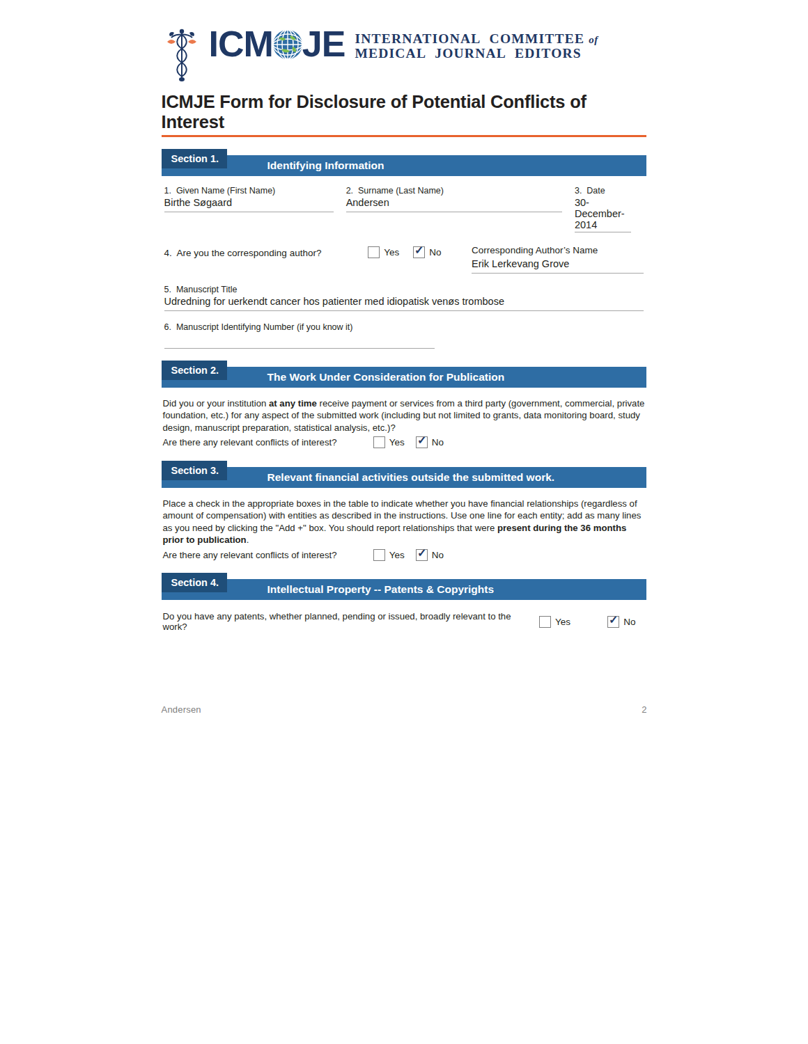ICM JE
INTERNATIONAL COMMITTEE of
MEDICAL JOURNAL EDITORS
ICMJE Form for Disclosure of Potential Conflicts of Interest
Section 1.
Identifying Information
1. Given Name (First Name)
Birthe Søgaard
2. Surname (Last Name)
Andersen
3. Date
30-December-2014
4. Are you the corresponding author?
Yes No
Corresponding Author’s Name
Erik Lerkevang Grove
5. Manuscript Title
Udredning for uerkendt cancer hos patienter med idiopatisk venøs trombose
6. Manuscript Identifying Number (if you know it)
Section 2.
The Work Under Consideration for Publication
Did you or your institution at any time receive payment or services from a third party (government, commercial, private foundation, etc.) for any aspect of the submitted work (including but not limited to grants, data monitoring board, study design, manuscript preparation, statistical analysis, etc.)?
Are there any relevant conflicts of interest? Yes No
Section 3.
Relevant financial activities outside the submitted work.
Place a check in the appropriate boxes in the table to indicate whether you have financial relationships (regardless of amount of compensation) with entities as described in the instructions. Use one line for each entity; add as many lines as you need by clicking the "Add +" box. You should report relationships that were present during the 36 months prior to publication.
Are there any relevant conflicts of interest? Yes No
Section 4.
Intellectual Property -- Patents & Copyrights
Do you have any patents, whether planned, pending or issued, broadly relevant to the work? Yes No
Andersen
2